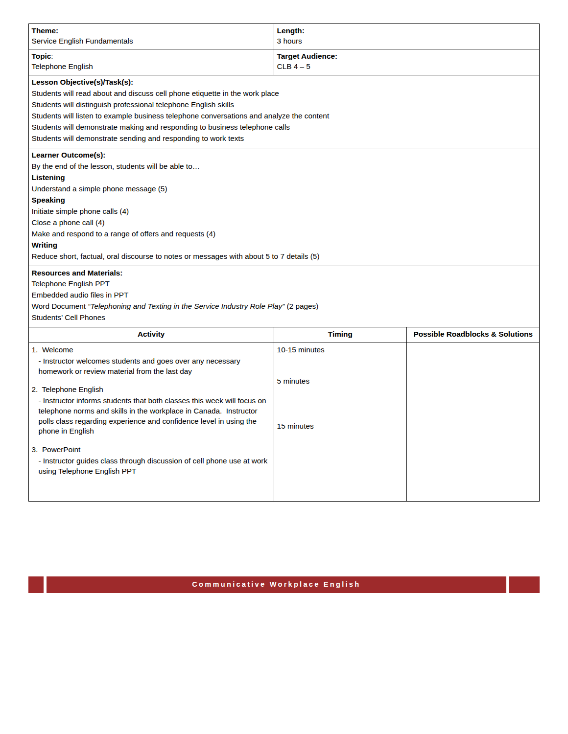| Theme: Service English Fundamentals | Length: 3 hours |
| Topic : Telephone English | Target Audience: CLB 4 – 5 |
| Lesson Objective(s)/Task(s): Students will read about and discuss cell phone etiquette in the work place Students will distinguish professional telephone English skills Students will listen to example business telephone conversations and analyze the content Students will demonstrate making and responding to business telephone calls Students will demonstrate sending and responding to work texts |
| Learner Outcome(s): By the end of the lesson, students will be able to… Listening Understand a simple phone message (5) Speaking Initiate simple phone calls (4) Close a phone call (4) Make and respond to a range of offers and requests (4) Writing Reduce short, factual, oral discourse to notes or messages with about 5 to 7 details (5) |
| Resources and Materials: Telephone English PPT Embedded audio files in PPT Word Document “Telephoning and Texting in the Service Industry Role Play” (2 pages) Students’ Cell Phones |
| Activity | Timing | Possible Roadblocks & Solutions |
| 1. Welcome - Instructor welcomes students and goes over any necessary homework or review material from the last day 2. Telephone English - Instructor informs students that both classes this week will focus on telephone norms and skills in the workplace in Canada. Instructor polls class regarding experience and confidence level in using the phone in English 3. PowerPoint - Instructor guides class through discussion of cell phone use at work using Telephone English PPT | 10-15 minutes 5 minutes 15 minutes | |
Communicative Workplace English